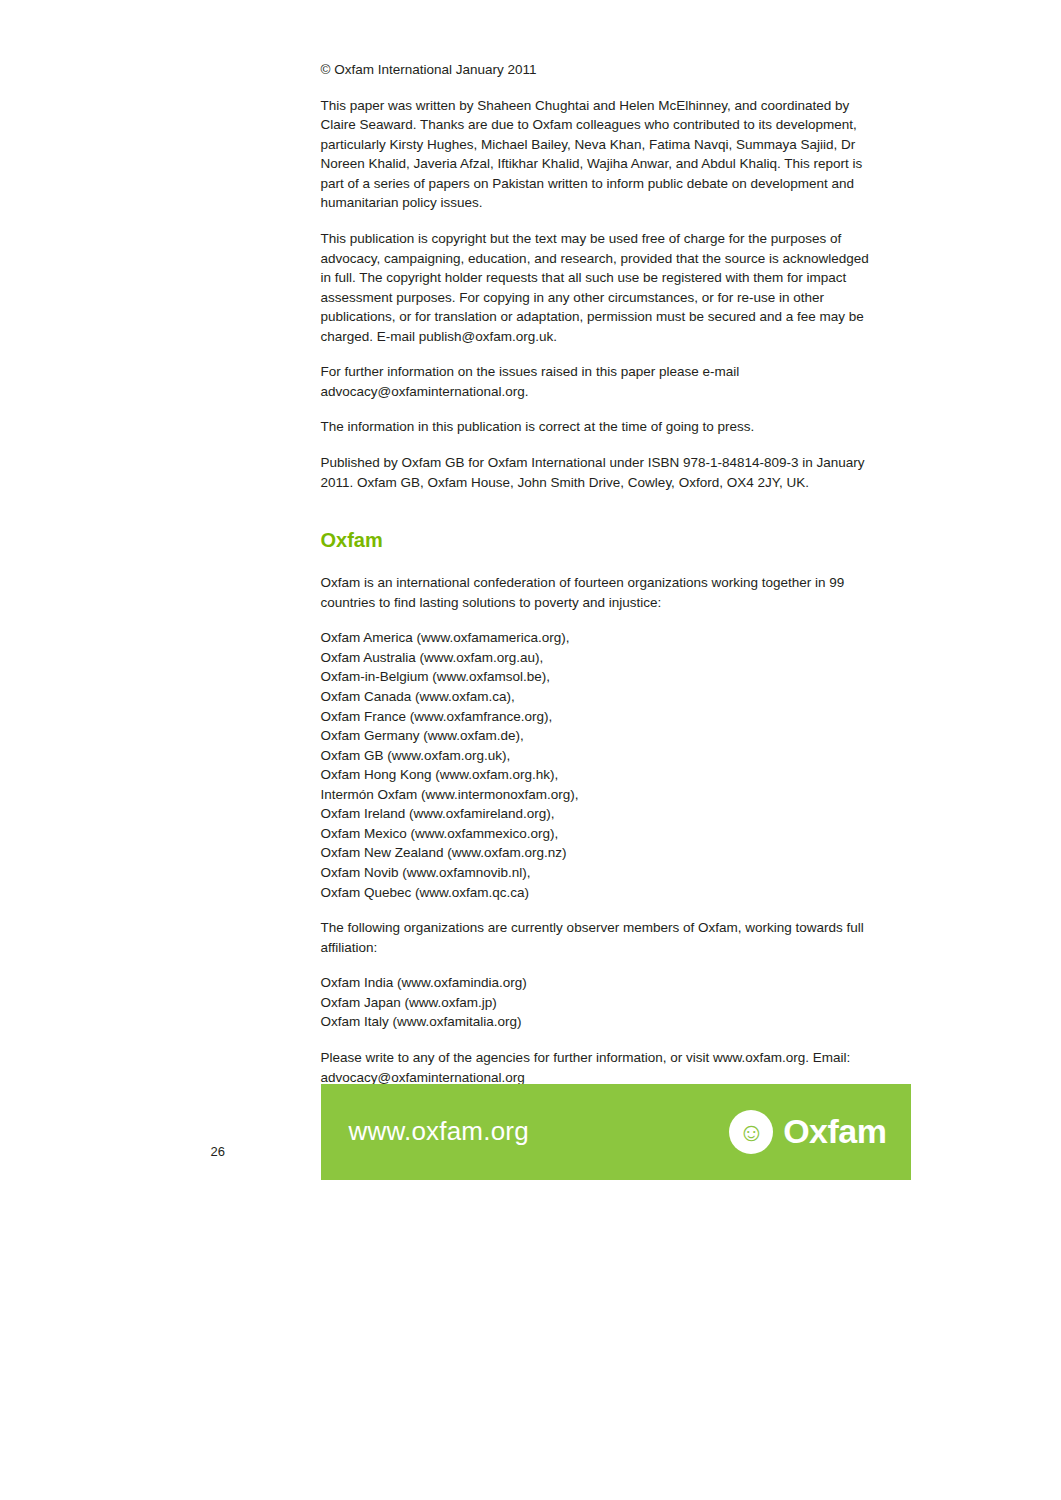© Oxfam International January 2011
This paper was written by Shaheen Chughtai and Helen McElhinney, and coordinated by Claire Seaward. Thanks are due to Oxfam colleagues who contributed to its development, particularly Kirsty Hughes, Michael Bailey, Neva Khan, Fatima Navqi, Summaya Sajiid, Dr Noreen Khalid, Javeria Afzal, Iftikhar Khalid, Wajiha Anwar, and Abdul Khaliq. This report is part of a series of papers on Pakistan written to inform public debate on development and humanitarian policy issues.
This publication is copyright but the text may be used free of charge for the purposes of advocacy, campaigning, education, and research, provided that the source is acknowledged in full. The copyright holder requests that all such use be registered with them for impact assessment purposes. For copying in any other circumstances, or for re-use in other publications, or for translation or adaptation, permission must be secured and a fee may be charged. E-mail publish@oxfam.org.uk.
For further information on the issues raised in this paper please e-mail advocacy@oxfaminternational.org.
The information in this publication is correct at the time of going to press.
Published by Oxfam GB for Oxfam International under ISBN 978-1-84814-809-3 in January 2011. Oxfam GB, Oxfam House, John Smith Drive, Cowley, Oxford, OX4 2JY, UK.
Oxfam
Oxfam is an international confederation of fourteen organizations working together in 99 countries to find lasting solutions to poverty and injustice:
Oxfam America (www.oxfamamerica.org),
Oxfam Australia (www.oxfam.org.au),
Oxfam-in-Belgium (www.oxfamsol.be),
Oxfam Canada (www.oxfam.ca),
Oxfam France (www.oxfamfrance.org),
Oxfam Germany (www.oxfam.de),
Oxfam GB (www.oxfam.org.uk),
Oxfam Hong Kong (www.oxfam.org.hk),
Intermón Oxfam (www.intermonoxfam.org),
Oxfam Ireland (www.oxfamireland.org),
Oxfam Mexico (www.oxfammexico.org),
Oxfam New Zealand (www.oxfam.org.nz)
Oxfam Novib (www.oxfamnovib.nl),
Oxfam Quebec (www.oxfam.qc.ca)
The following organizations are currently observer members of Oxfam, working towards full affiliation:
Oxfam India (www.oxfamindia.org)
Oxfam Japan (www.oxfam.jp)
Oxfam Italy (www.oxfamitalia.org)
Please write to any of the agencies for further information, or visit www.oxfam.org. Email: advocacy@oxfaminternational.org
www.oxfam.org
☺
Oxfam
26